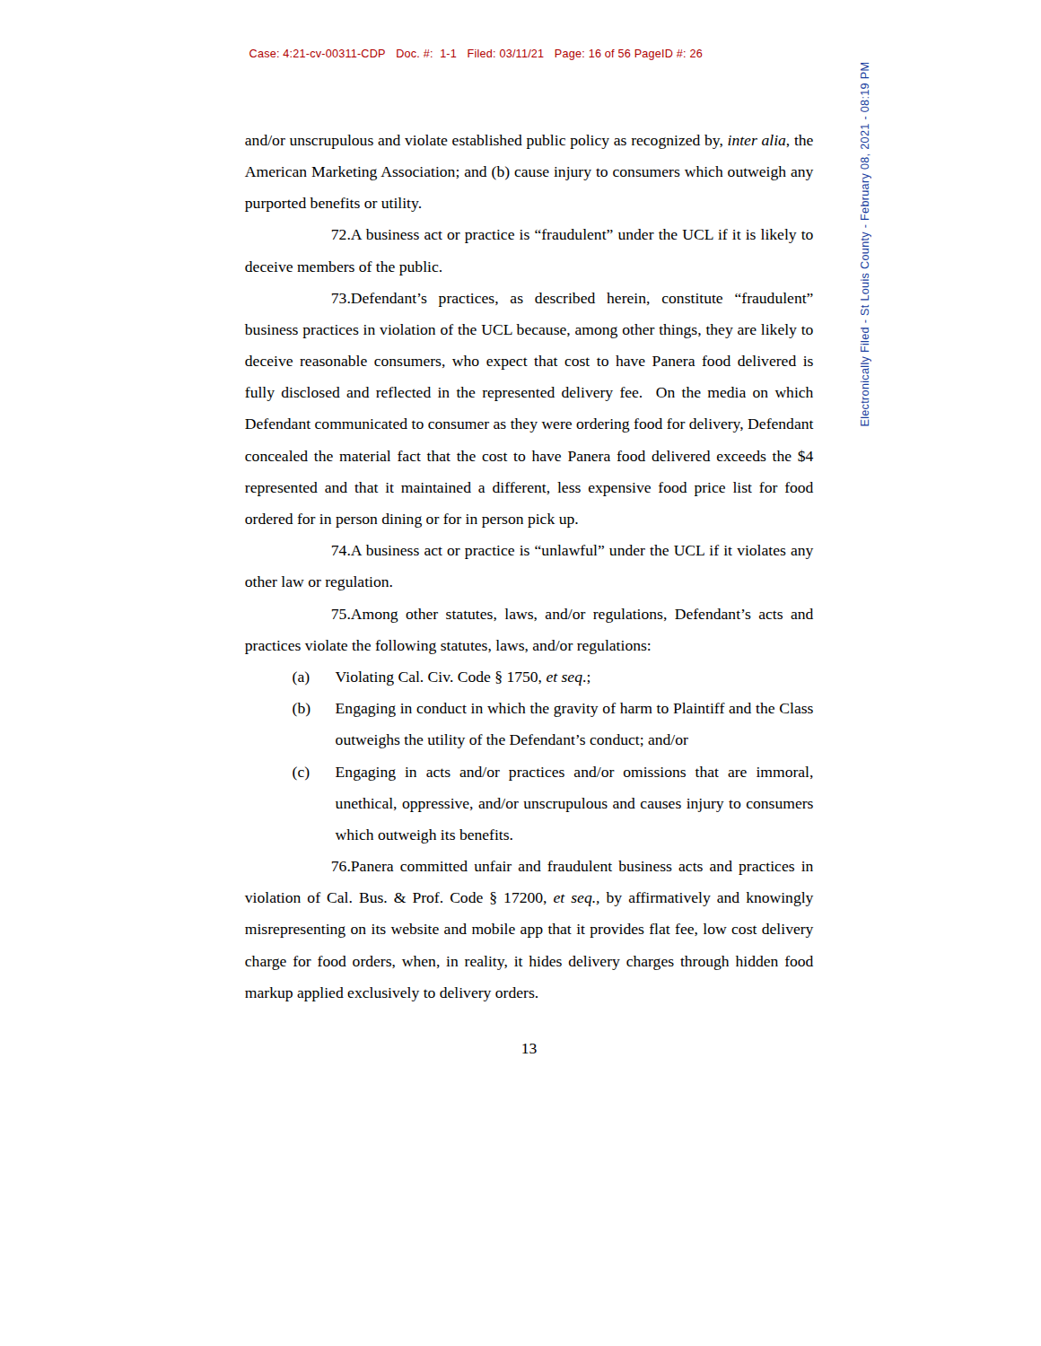Electronically Filed - St Louis County - February 08, 2021 - 08:19 PM
Case: 4:21-cv-00311-CDP Doc. #: 1-1 Filed: 03/11/21 Page: 16 of 56 PageID #: 26
and/or unscrupulous and violate established public policy as recognized by, inter alia, the American Marketing Association; and (b) cause injury to consumers which outweigh any purported benefits or utility.
72. A business act or practice is “fraudulent” under the UCL if it is likely to deceive members of the public.
73. Defendant’s practices, as described herein, constitute “fraudulent” business practices in violation of the UCL because, among other things, they are likely to deceive reasonable consumers, who expect that cost to have Panera food delivered is fully disclosed and reflected in the represented delivery fee. On the media on which Defendant communicated to consumer as they were ordering food for delivery, Defendant concealed the material fact that the cost to have Panera food delivered exceeds the $4 represented and that it maintained a different, less expensive food price list for food ordered for in person dining or for in person pick up.
74. A business act or practice is “unlawful” under the UCL if it violates any other law or regulation.
75. Among other statutes, laws, and/or regulations, Defendant’s acts and practices violate the following statutes, laws, and/or regulations:
(a) Violating Cal. Civ. Code § 1750, et seq.;
(b) Engaging in conduct in which the gravity of harm to Plaintiff and the Class outweighs the utility of the Defendant’s conduct; and/or
(c) Engaging in acts and/or practices and/or omissions that are immoral, unethical, oppressive, and/or unscrupulous and causes injury to consumers which outweigh its benefits.
76. Panera committed unfair and fraudulent business acts and practices in violation of Cal. Bus. & Prof. Code § 17200, et seq., by affirmatively and knowingly misrepresenting on its website and mobile app that it provides flat fee, low cost delivery charge for food orders, when, in reality, it hides delivery charges through hidden food markup applied exclusively to delivery orders.
13